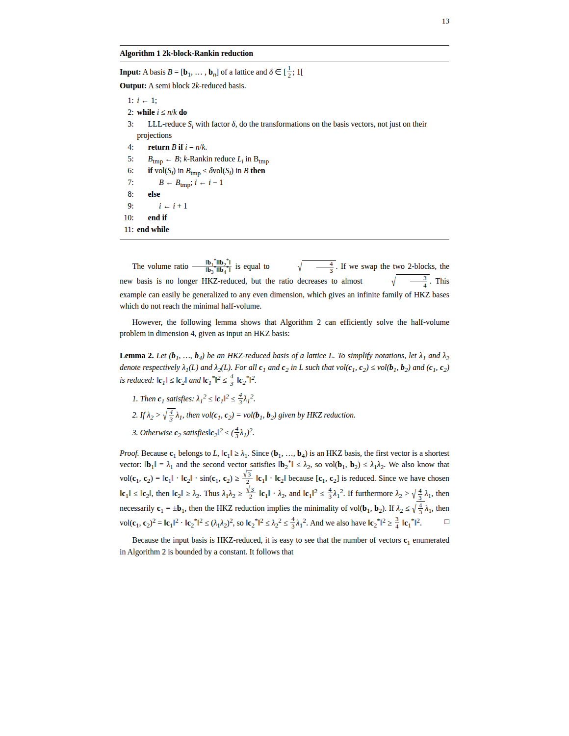13
Algorithm 1 2k-block-Rankin reduction
Input: A basis B = [b1, … , bn] of a lattice and δ ∈ [12; 1[
Output: A semi block 2k-reduced basis.
i ← 1;
while i ≤ n/k do
LLL-reduce Si with factor δ, do the transformations on the basis vectors, not just on their projections
return B if i = n/k.
Btmp ← B; k-Rankin reduce Li in Btmp
if vol(Si) in Btmp ≤ δvol(Si) in B then
B ← Btmp; i ← i − 1
else
i ← i + 1
end if
end while
The volume ratio ‖b1*‖‖b2*‖‖b3*‖‖b4*‖ is equal to √43. If we swap the two 2-blocks, the new basis is no longer HKZ-reduced, but the ratio decreases to almost √34. This example can easily be generalized to any even dimension, which gives an infinite family of HKZ bases which do not reach the minimal half-volume.
However, the following lemma shows that Algorithm 2 can efficiently solve the half-volume problem in dimension 4, given as input an HKZ basis:
Lemma 2. Let (b1, …, b4) be an HKZ-reduced basis of a lattice L. To simplify notations, let λ1 and λ2 denote respectively λ1(L) and λ2(L). For all c1 and c2 in L such that vol(c1, c2) ≤ vol(b1, b2) and (c1, c2) is reduced: ‖c1‖ ≤ ‖c2‖ and ‖c1*‖2 ≤ 43 ‖c2*‖2.
Then c1 satisfies: λ12 ≤ ‖c1‖2 ≤ 43 λ12.
If λ2 > √43 λ1, then vol(c1, c2) = vol(b1, b2) given by HKZ reduction.
Otherwise c2 satisfies‖c2‖2 ≤ (43 λ1)2.
Proof. Because c1 belongs to L, ‖c1‖ ≥ λ1. Since (b1, …, b4) is an HKZ basis, the first vector is a shortest vector: ‖b1‖ = λ1 and the second vector satisfies ‖b2*‖ ≤ λ2, so vol(b1, b2) ≤ λ1λ2. We also know that vol(c1, c2) = ‖c1‖ · ‖c2‖ · sin(c1, c2) ≥ √32 ‖c1‖ · ‖c2‖ because [c1, c2] is reduced. Since we have chosen ‖c1‖ ≤ ‖c2‖, then ‖c2‖ ≥ λ2. Thus λ1λ2 ≥ √32 ‖c1‖ · λ2, and ‖c1‖2 ≤ 43 λ12. If furthermore λ2 > √43 λ1, then necessarily c1 = ±b1, then the HKZ reduction implies the minimality of vol(b1, b2). If λ2 ≤ √43 λ1, then vol(c1, c2)2 = ‖c1‖2 · ‖c2*‖2 ≤ (λ1λ2)2, so ‖c2*‖2 ≤ λ22 ≤ 43 λ12. And we also have ‖c2*‖2 ≥ 34 ‖c1*‖2. □
Because the input basis is HKZ-reduced, it is easy to see that the number of vectors c1 enumerated in Algorithm 2 is bounded by a constant. It follows that